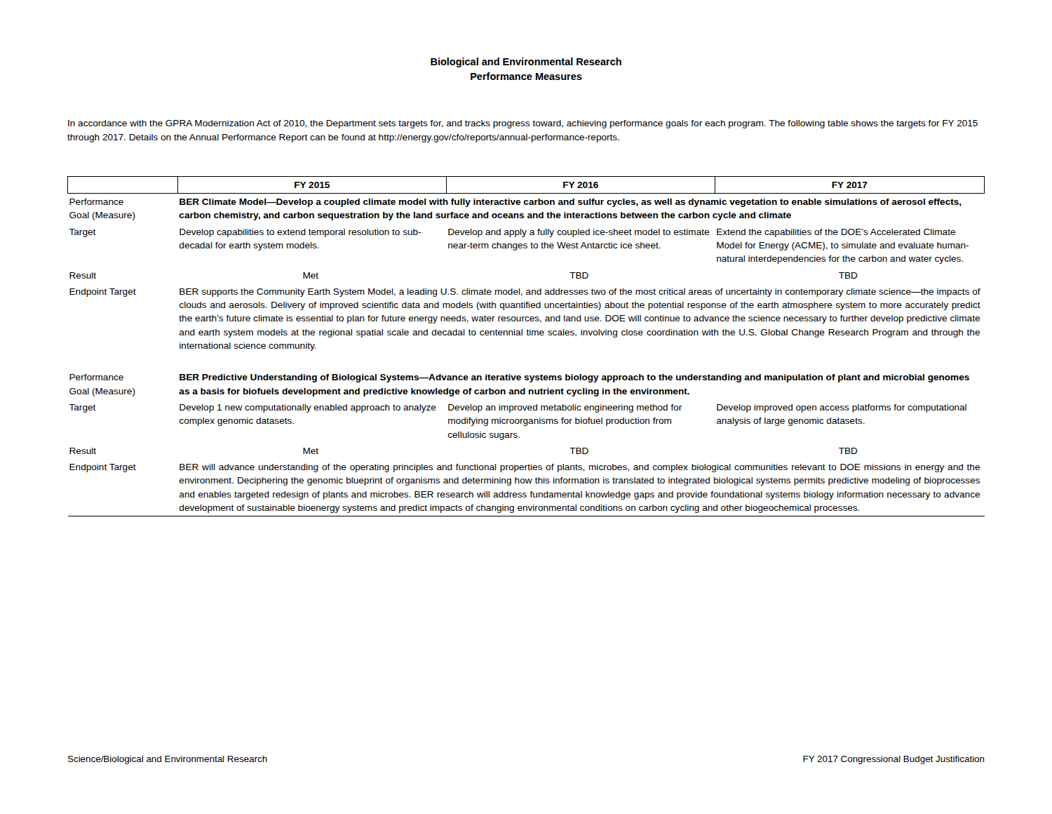Biological and Environmental Research
Performance Measures
In accordance with the GPRA Modernization Act of 2010, the Department sets targets for, and tracks progress toward, achieving performance goals for each program. The following table shows the targets for FY 2015 through 2017. Details on the Annual Performance Report can be found at http://energy.gov/cfo/reports/annual-performance-reports.
| | FY 2015 | FY 2016 | FY 2017 |
| Performance Goal (Measure) | BER Climate Model—Develop a coupled climate model with fully interactive carbon and sulfur cycles, as well as dynamic vegetation to enable simulations of aerosol effects, carbon chemistry, and carbon sequestration by the land surface and oceans and the interactions between the carbon cycle and climate |
| Target | Develop capabilities to extend temporal resolution to sub-decadal for earth system models. | Develop and apply a fully coupled ice-sheet model to estimate near-term changes to the West Antarctic ice sheet. | Extend the capabilities of the DOE’s Accelerated Climate Model for Energy (ACME), to simulate and evaluate human-natural interdependencies for the carbon and water cycles. |
| Result | Met | TBD | TBD |
| Endpoint Target | BER supports the Community Earth System Model, a leading U.S. climate model, and addresses two of the most critical areas of uncertainty in contemporary climate science—the impacts of clouds and aerosols. Delivery of improved scientific data and models (with quantified uncertainties) about the potential response of the earth atmosphere system to more accurately predict the earth’s future climate is essential to plan for future energy needs, water resources, and land use. DOE will continue to advance the science necessary to further develop predictive climate and earth system models at the regional spatial scale and decadal to centennial time scales, involving close coordination with the U.S. Global Change Research Program and through the international science community. |
| Performance Goal (Measure) | BER Predictive Understanding of Biological Systems—Advance an iterative systems biology approach to the understanding and manipulation of plant and microbial genomes as a basis for biofuels development and predictive knowledge of carbon and nutrient cycling in the environment. |
| Target | Develop 1 new computationally enabled approach to analyze complex genomic datasets. | Develop an improved metabolic engineering method for modifying microorganisms for biofuel production from cellulosic sugars. | Develop improved open access platforms for computational analysis of large genomic datasets. |
| Result | Met | TBD | TBD |
| Endpoint Target | BER will advance understanding of the operating principles and functional properties of plants, microbes, and complex biological communities relevant to DOE missions in energy and the environment. Deciphering the genomic blueprint of organisms and determining how this information is translated to integrated biological systems permits predictive modeling of bioprocesses and enables targeted redesign of plants and microbes. BER research will address fundamental knowledge gaps and provide foundational systems biology information necessary to advance development of sustainable bioenergy systems and predict impacts of changing environmental conditions on carbon cycling and other biogeochemical processes. |
Science/Biological and Environmental Research FY 2017 Congressional Budget Justification